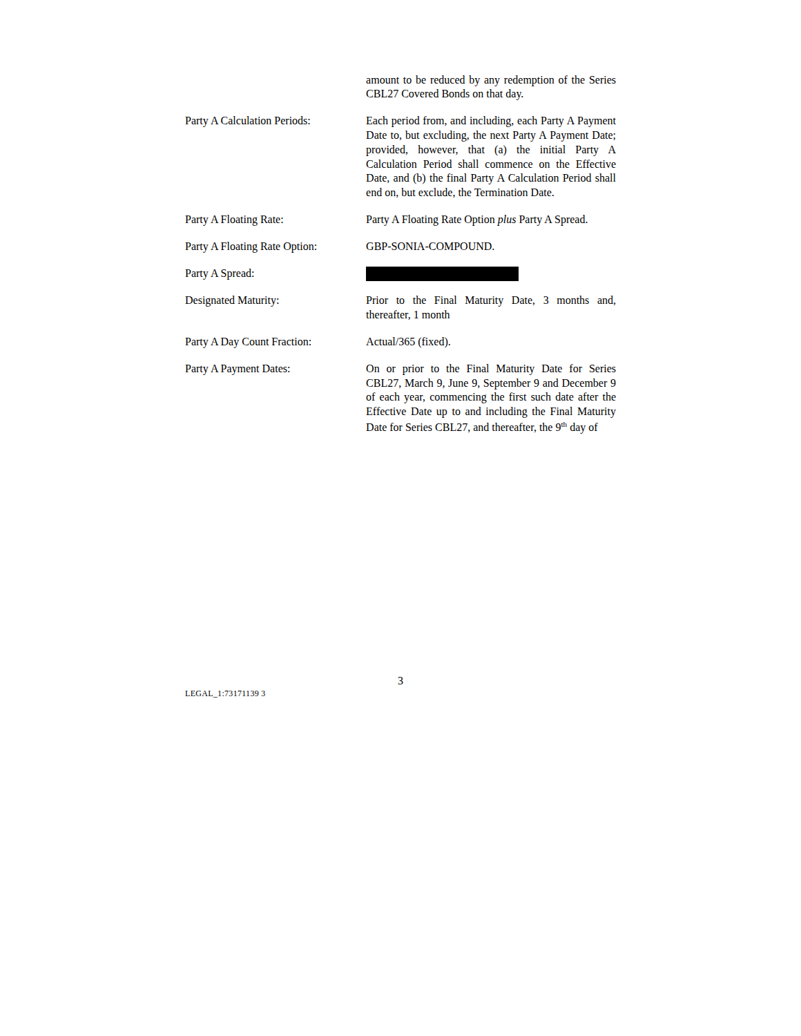amount to be reduced by any redemption of the Series CBL27 Covered Bonds on that day.
| Party A Calculation Periods: | Each period from, and including, each Party A Payment Date to, but excluding, the next Party A Payment Date; provided, however, that (a) the initial Party A Calculation Period shall commence on the Effective Date, and (b) the final Party A Calculation Period shall end on, but exclude, the Termination Date. |
| Party A Floating Rate: | Party A Floating Rate Option plus Party A Spread. |
| Party A Floating Rate Option: | GBP-SONIA-COMPOUND. |
| Party A Spread: | |
| Designated Maturity: | Prior to the Final Maturity Date, 3 months and, thereafter, 1 month |
| Party A Day Count Fraction: | Actual/365 (fixed). |
| Party A Payment Dates: | On or prior to the Final Maturity Date for Series CBL27, March 9, June 9, September 9 and December 9 of each year, commencing the first such date after the Effective Date up to and including the Final Maturity Date for Series CBL27, and thereafter, the 9 th day of |
3
LEGAL_1:73171139 3